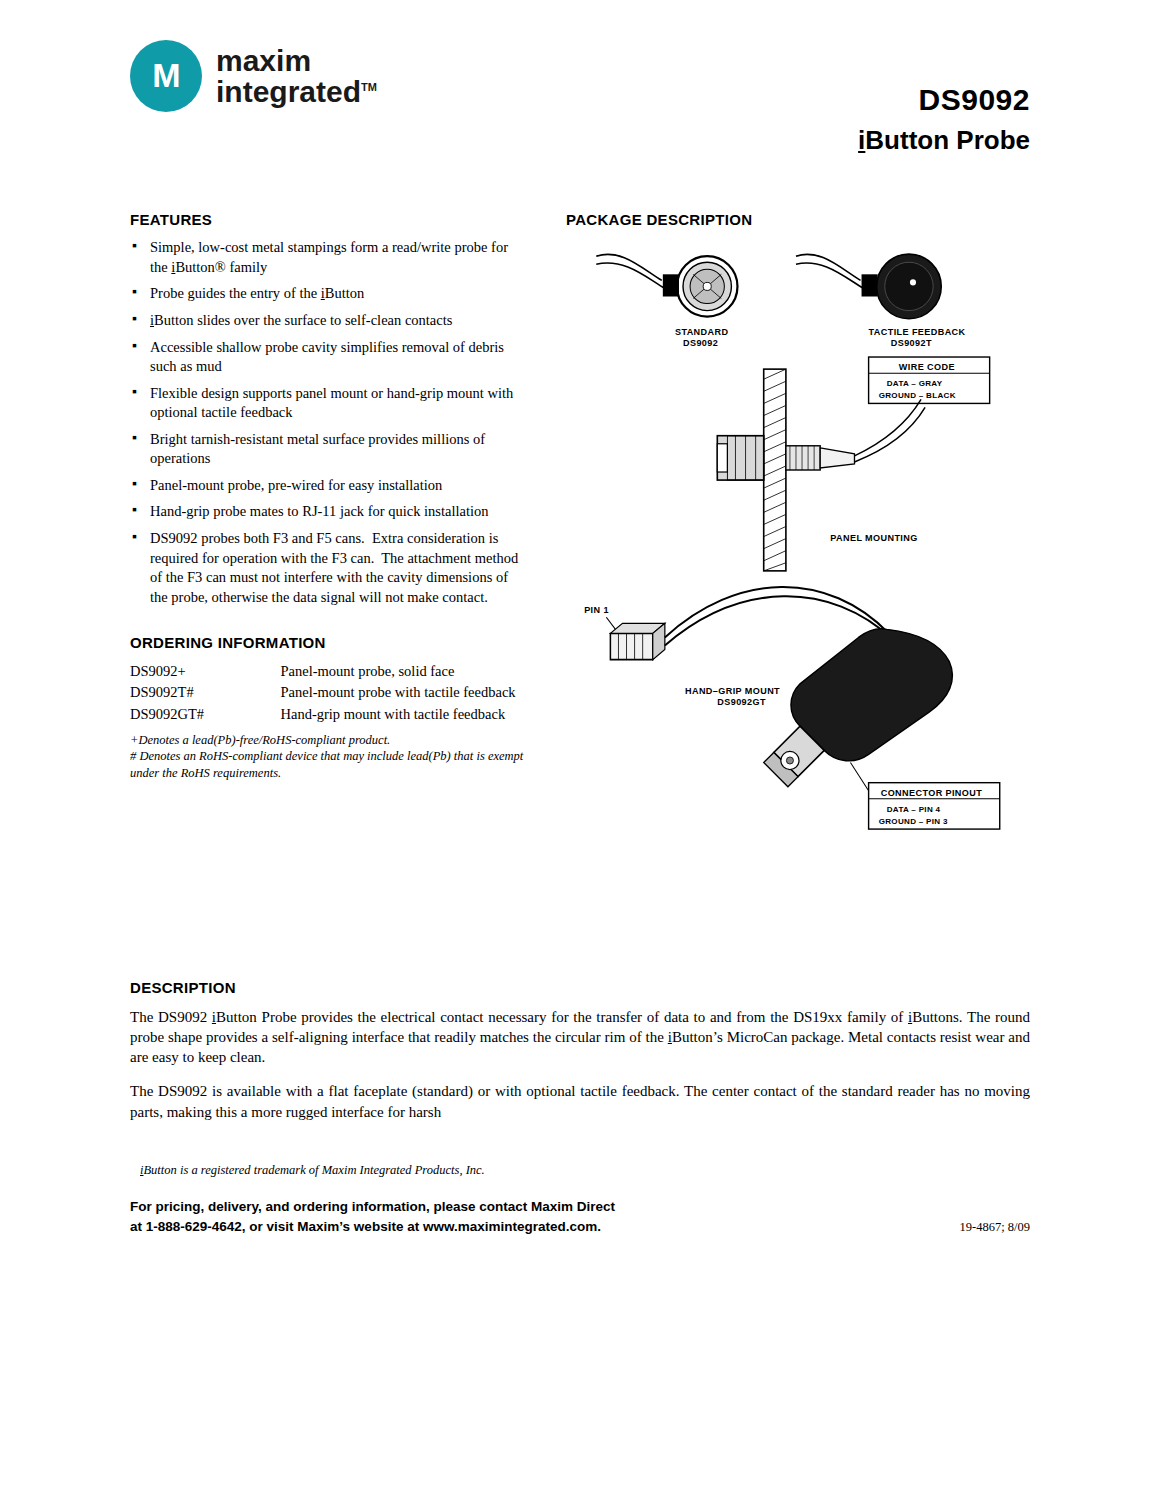M
maxim
integratedTM
DS9092
i Button Probe
FEATURES
Simple, low-cost metal stampings form a read/write probe for the i Button® family
Probe guides the entry of the i Button
i Button slides over the surface to self-clean contacts
Accessible shallow probe cavity simplifies removal of debris such as mud
Flexible design supports panel mount or hand-grip mount with optional tactile feedback
Bright tarnish-resistant metal surface provides millions of operations
Panel-mount probe, pre-wired for easy installation
Hand-grip probe mates to RJ-11 jack for quick installation
DS9092 probes both F3 and F5 cans. Extra consideration is required for operation with the F3 can. The attachment method of the F3 can must not interfere with the cavity dimensions of the probe, otherwise the data signal will not make contact.
ORDERING INFORMATION
| DS9092+ | Panel-mount probe, solid face |
| DS9092T# | Panel-mount probe with tactile feedback |
| DS9092GT# | Hand-grip mount with tactile feedback |
+Denotes a lead(Pb)-free/RoHS-compliant product.
# Denotes an RoHS-compliant device that may include lead(Pb) that is exempt under the RoHS requirements.
PACKAGE DESCRIPTION
STANDARD DS9092 TACTILE FEEDBACK DS9092T WIRE CODE DATA – GRAY GROUND – BLACK PANEL MOUNTING PIN 1 HAND–GRIP MOUNT DS9092GT CONNECTOR PINOUT DATA – PIN 4 GROUND – PIN 3
DESCRIPTION
The DS9092 i Button Probe provides the electrical contact necessary for the transfer of data to and from the DS19xx family of i Buttons. The round probe shape provides a self-aligning interface that readily matches the circular rim of the i Button’s MicroCan package. Metal contacts resist wear and are easy to keep clean.
The DS9092 is available with a flat faceplate (standard) or with optional tactile feedback. The center contact of the standard reader has no moving parts, making this a more rugged interface for harsh
i Button is a registered trademark of Maxim Integrated Products, Inc.
For pricing, delivery, and ordering information, please contact Maxim Direct
at 1-888-629-4642, or visit Maxim’s website at www.maximintegrated.com. 19-4867; 8/09